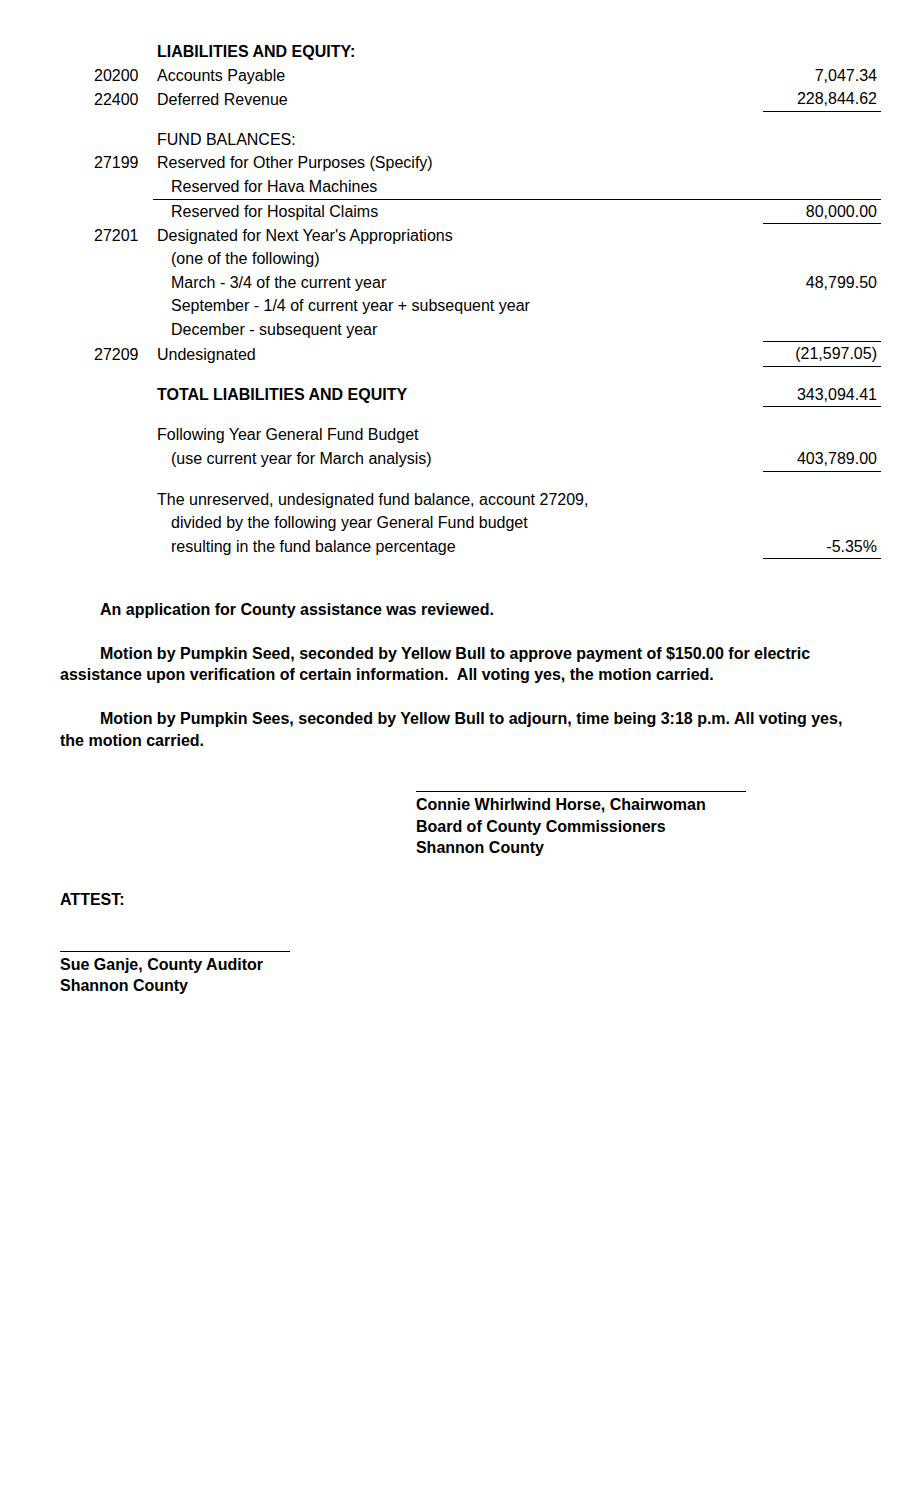| | LIABILITIES AND EQUITY: | |
| 20200 | Accounts Payable | 7,047.34 |
| 22400 | Deferred Revenue | 228,844.62 |
| | FUND BALANCES: | |
| 27199 | Reserved for Other Purposes (Specify) | |
| | Reserved for Hava Machines | |
| | Reserved for Hospital Claims | 80,000.00 |
| 27201 | Designated for Next Year's Appropriations | |
| | (one of the following) | |
| | March - 3/4 of the current year | 48,799.50 |
| | September - 1/4 of current year + subsequent year | |
| | December - subsequent year | |
| 27209 | Undesignated | (21,597.05) |
| | TOTAL LIABILITIES AND EQUITY | 343,094.41 |
| | Following Year General Fund Budget | |
| | (use current year for March analysis) | 403,789.00 |
| | The unreserved, undesignated fund balance, account 27209, | |
| | divided by the following year General Fund budget | |
| | resulting in the fund balance percentage | -5.35% |
An application for County assistance was reviewed.
Motion by Pumpkin Seed, seconded by Yellow Bull to approve payment of $150.00 for electric assistance upon verification of certain information. All voting yes, the motion carried.
Motion by Pumpkin Sees, seconded by Yellow Bull to adjourn, time being 3:18 p.m. All voting yes, the motion carried.
Connie Whirlwind Horse, Chairwoman
Board of County Commissioners
Shannon County
ATTEST:
Sue Ganje, County Auditor
Shannon County